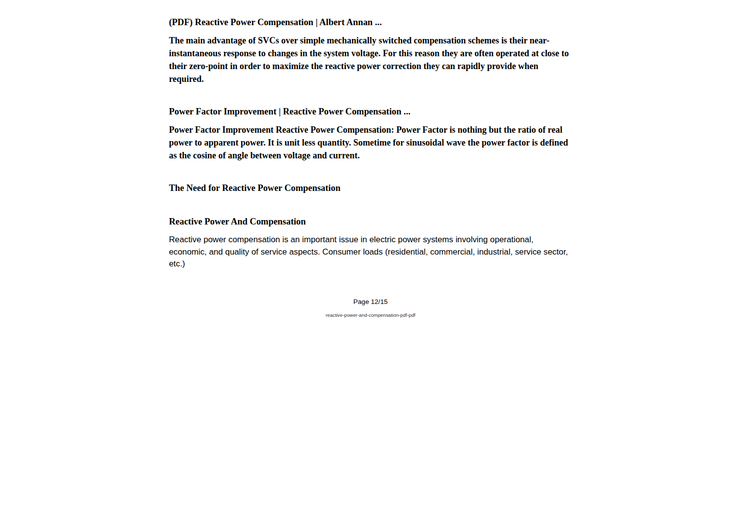(PDF) Reactive Power Compensation | Albert Annan ...
The main advantage of SVCs over simple mechanically switched compensation schemes is their near-instantaneous response to changes in the system voltage. For this reason they are often operated at close to their zero-point in order to maximize the reactive power correction they can rapidly provide when required.
Power Factor Improvement | Reactive Power Compensation ...
Power Factor Improvement Reactive Power Compensation: Power Factor is nothing but the ratio of real power to apparent power. It is unit less quantity. Sometime for sinusoidal wave the power factor is defined as the cosine of angle between voltage and current.
The Need for Reactive Power Compensation
Reactive Power And Compensation
Reactive power compensation is an important issue in electric power systems involving operational, economic, and quality of service aspects. Consumer loads (residential, commercial, industrial, service sector, etc.)
Page 12/15
reactive-power-and-compensation-pdf-pdf